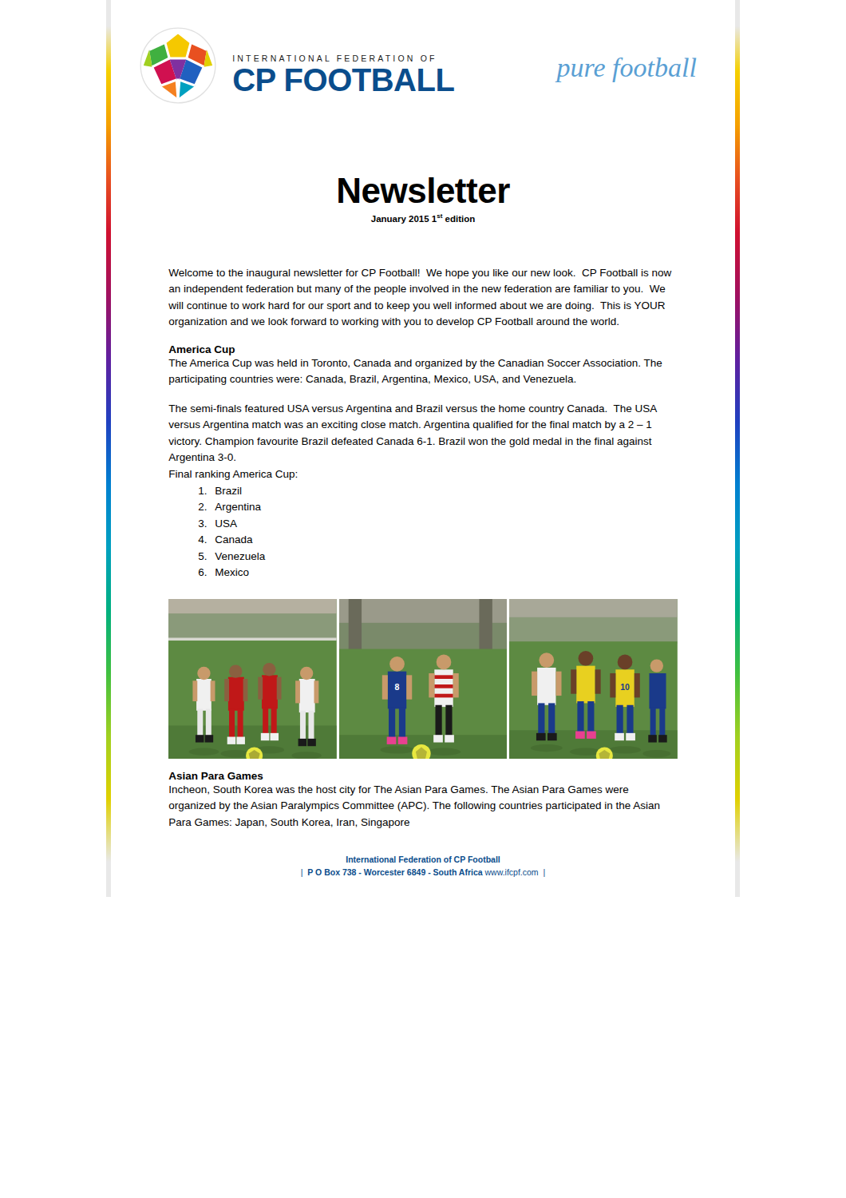INTERNATIONAL FEDERATION OF CP FOOTBALL
pure football
Newsletter
January 2015 1st edition
Welcome to the inaugural newsletter for CP Football! We hope you like our new look. CP Football is now an independent federation but many of the people involved in the new federation are familiar to you. We will continue to work hard for our sport and to keep you well informed about we are doing. This is YOUR organization and we look forward to working with you to develop CP Football around the world.
America Cup
The America Cup was held in Toronto, Canada and organized by the Canadian Soccer Association. The participating countries were: Canada, Brazil, Argentina, Mexico, USA, and Venezuela.
The semi-finals featured USA versus Argentina and Brazil versus the home country Canada. The USA versus Argentina match was an exciting close match. Argentina qualified for the final match by a 2 – 1 victory. Champion favourite Brazil defeated Canada 6-1. Brazil won the gold medal in the final against Argentina 3-0.
Final ranking America Cup:
Brazil
Argentina
USA
Canada
Venezuela
Mexico
8
10
Asian Para Games
Incheon, South Korea was the host city for The Asian Para Games. The Asian Para Games were organized by the Asian Paralympics Committee (APC). The following countries participated in the Asian Para Games: Japan, South Korea, Iran, Singapore
International Federation of CP Football
| P O Box 738 - Worcester 6849 - South Africa www.ifcpf.com |